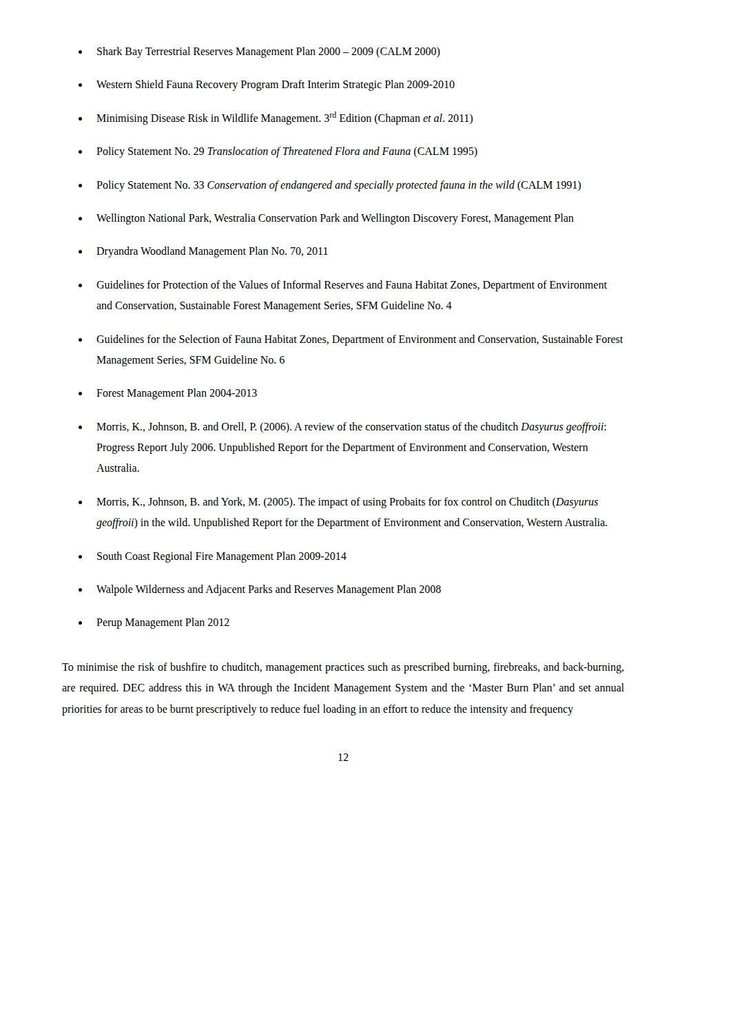Shark Bay Terrestrial Reserves Management Plan 2000 – 2009 (CALM 2000)
Western Shield Fauna Recovery Program Draft Interim Strategic Plan 2009-2010
Minimising Disease Risk in Wildlife Management. 3rd Edition (Chapman et al. 2011)
Policy Statement No. 29 Translocation of Threatened Flora and Fauna (CALM 1995)
Policy Statement No. 33 Conservation of endangered and specially protected fauna in the wild (CALM 1991)
Wellington National Park, Westralia Conservation Park and Wellington Discovery Forest, Management Plan
Dryandra Woodland Management Plan No. 70, 2011
Guidelines for Protection of the Values of Informal Reserves and Fauna Habitat Zones, Department of Environment and Conservation, Sustainable Forest Management Series, SFM Guideline No. 4
Guidelines for the Selection of Fauna Habitat Zones, Department of Environment and Conservation, Sustainable Forest Management Series, SFM Guideline No. 6
Forest Management Plan 2004-2013
Morris, K., Johnson, B. and Orell, P. (2006). A review of the conservation status of the chuditch Dasyurus geoffroii: Progress Report July 2006. Unpublished Report for the Department of Environment and Conservation, Western Australia.
Morris, K., Johnson, B. and York, M. (2005). The impact of using Probaits for fox control on Chuditch (Dasyurus geoffroii) in the wild. Unpublished Report for the Department of Environment and Conservation, Western Australia.
South Coast Regional Fire Management Plan 2009-2014
Walpole Wilderness and Adjacent Parks and Reserves Management Plan 2008
Perup Management Plan 2012
To minimise the risk of bushfire to chuditch, management practices such as prescribed burning, firebreaks, and back-burning, are required. DEC address this in WA through the Incident Management System and the ‘Master Burn Plan’ and set annual priorities for areas to be burnt prescriptively to reduce fuel loading in an effort to reduce the intensity and frequency
12